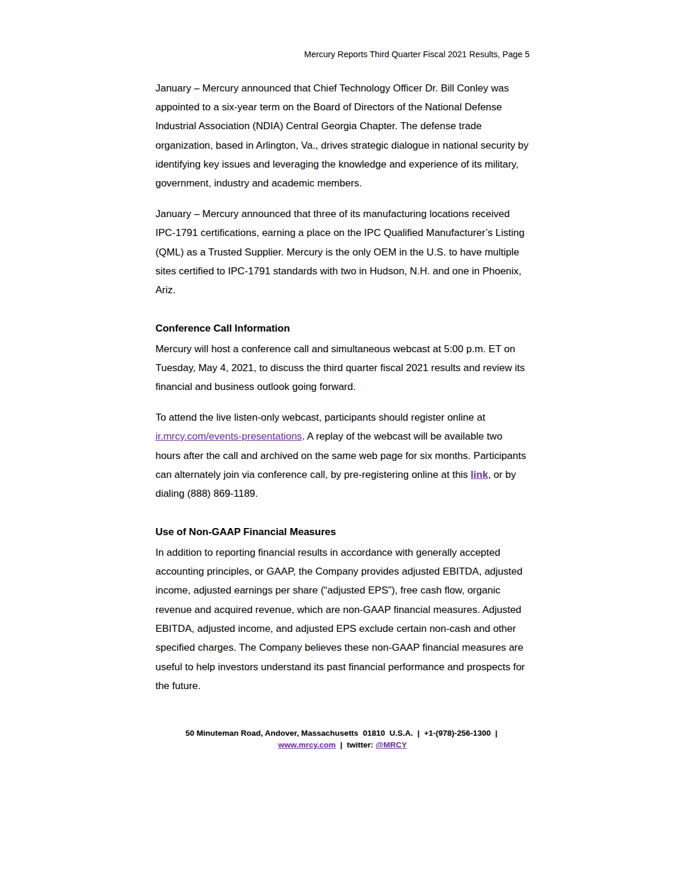Mercury Reports Third Quarter Fiscal 2021 Results, Page 5
January – Mercury announced that Chief Technology Officer Dr. Bill Conley was appointed to a six-year term on the Board of Directors of the National Defense Industrial Association (NDIA) Central Georgia Chapter. The defense trade organization, based in Arlington, Va., drives strategic dialogue in national security by identifying key issues and leveraging the knowledge and experience of its military, government, industry and academic members.
January – Mercury announced that three of its manufacturing locations received IPC-1791 certifications, earning a place on the IPC Qualified Manufacturer’s Listing (QML) as a Trusted Supplier. Mercury is the only OEM in the U.S. to have multiple sites certified to IPC-1791 standards with two in Hudson, N.H. and one in Phoenix, Ariz.
Conference Call Information
Mercury will host a conference call and simultaneous webcast at 5:00 p.m. ET on Tuesday, May 4, 2021, to discuss the third quarter fiscal 2021 results and review its financial and business outlook going forward.
To attend the live listen-only webcast, participants should register online at ir.mrcy.com/events-presentations. A replay of the webcast will be available two hours after the call and archived on the same web page for six months. Participants can alternately join via conference call, by pre-registering online at this link, or by dialing (888) 869-1189.
Use of Non-GAAP Financial Measures
In addition to reporting financial results in accordance with generally accepted accounting principles, or GAAP, the Company provides adjusted EBITDA, adjusted income, adjusted earnings per share (“adjusted EPS”), free cash flow, organic revenue and acquired revenue, which are non-GAAP financial measures. Adjusted EBITDA, adjusted income, and adjusted EPS exclude certain non-cash and other specified charges. The Company believes these non-GAAP financial measures are useful to help investors understand its past financial performance and prospects for the future.
50 Minuteman Road, Andover, Massachusetts 01810 U.S.A. | +1-(978)-256-1300 | www.mrcy.com | twitter: @MRCY